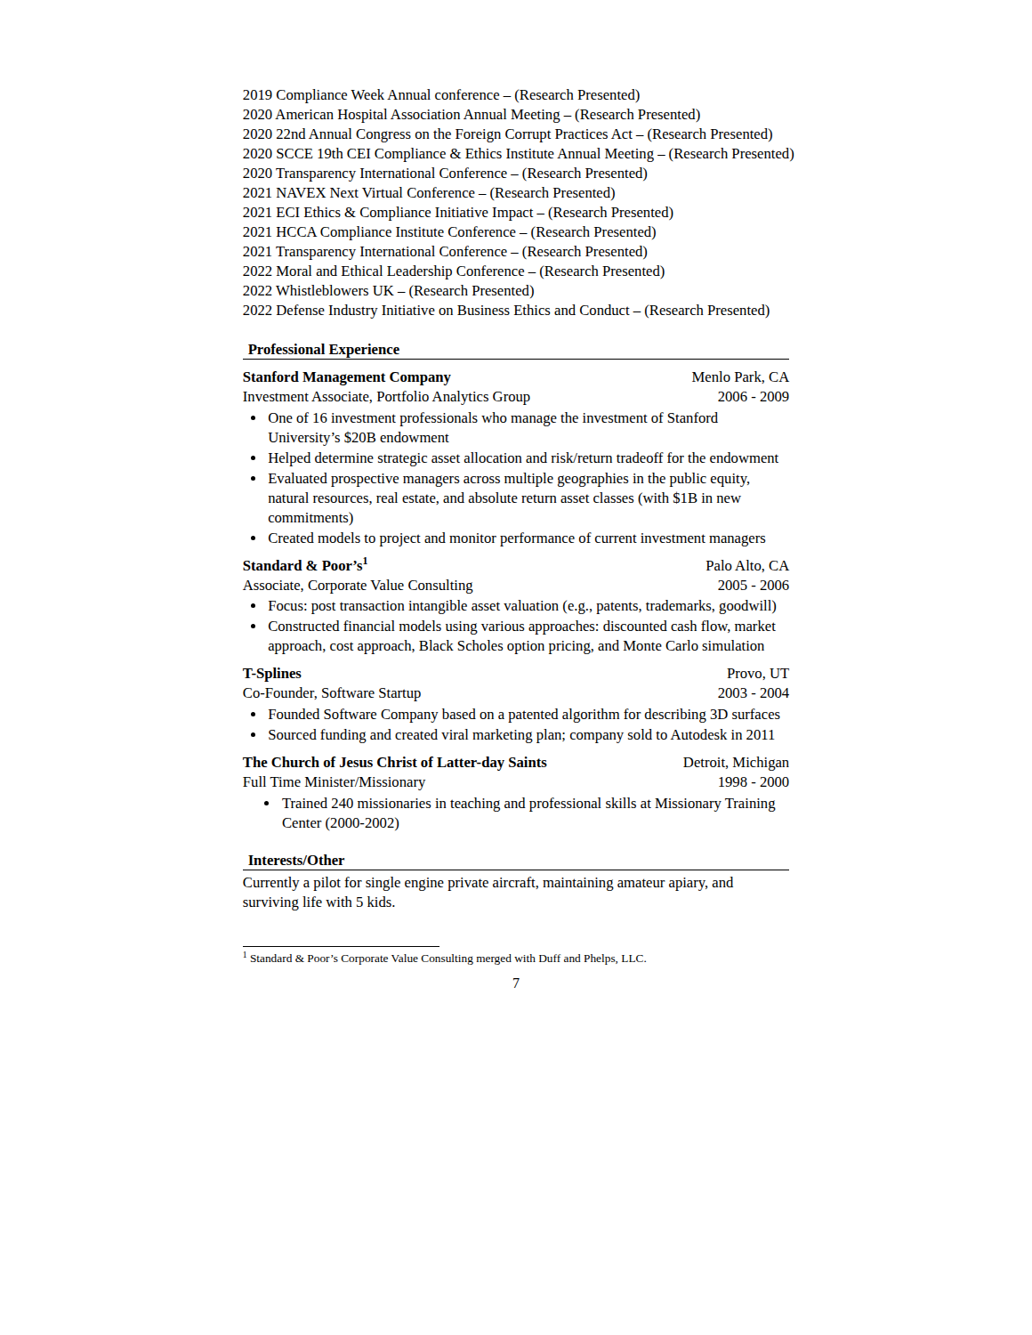2019 Compliance Week Annual conference – (Research Presented)
2020 American Hospital Association Annual Meeting – (Research Presented)
2020 22nd Annual Congress on the Foreign Corrupt Practices Act – (Research Presented)
2020 SCCE 19th CEI Compliance & Ethics Institute Annual Meeting – (Research Presented)
2020 Transparency International Conference – (Research Presented)
2021 NAVEX Next Virtual Conference – (Research Presented)
2021 ECI Ethics & Compliance Initiative Impact – (Research Presented)
2021 HCCA Compliance Institute Conference – (Research Presented)
2021 Transparency International Conference – (Research Presented)
2022 Moral and Ethical Leadership Conference – (Research Presented)
2022 Whistleblowers UK – (Research Presented)
2022 Defense Industry Initiative on Business Ethics and Conduct – (Research Presented)
Professional Experience
Stanford Management Company Menlo Park, CA
Investment Associate, Portfolio Analytics Group 2006 - 2009
One of 16 investment professionals who manage the investment of Stanford University’s $20B endowment
Helped determine strategic asset allocation and risk/return tradeoff for the endowment
Evaluated prospective managers across multiple geographies in the public equity, natural resources, real estate, and absolute return asset classes (with $1B in new commitments)
Created models to project and monitor performance of current investment managers
Standard & Poor’s1 Palo Alto, CA
Associate, Corporate Value Consulting 2005 - 2006
Focus: post transaction intangible asset valuation (e.g., patents, trademarks, goodwill)
Constructed financial models using various approaches: discounted cash flow, market approach, cost approach, Black Scholes option pricing, and Monte Carlo simulation
T-Splines Provo, UT
Co-Founder, Software Startup 2003 - 2004
Founded Software Company based on a patented algorithm for describing 3D surfaces
Sourced funding and created viral marketing plan; company sold to Autodesk in 2011
The Church of Jesus Christ of Latter-day Saints Detroit, Michigan
Full Time Minister/Missionary 1998 - 2000
Trained 240 missionaries in teaching and professional skills at Missionary Training Center (2000-2002)
Interests/Other
Currently a pilot for single engine private aircraft, maintaining amateur apiary, and surviving life with 5 kids.
1 Standard & Poor’s Corporate Value Consulting merged with Duff and Phelps, LLC.
7